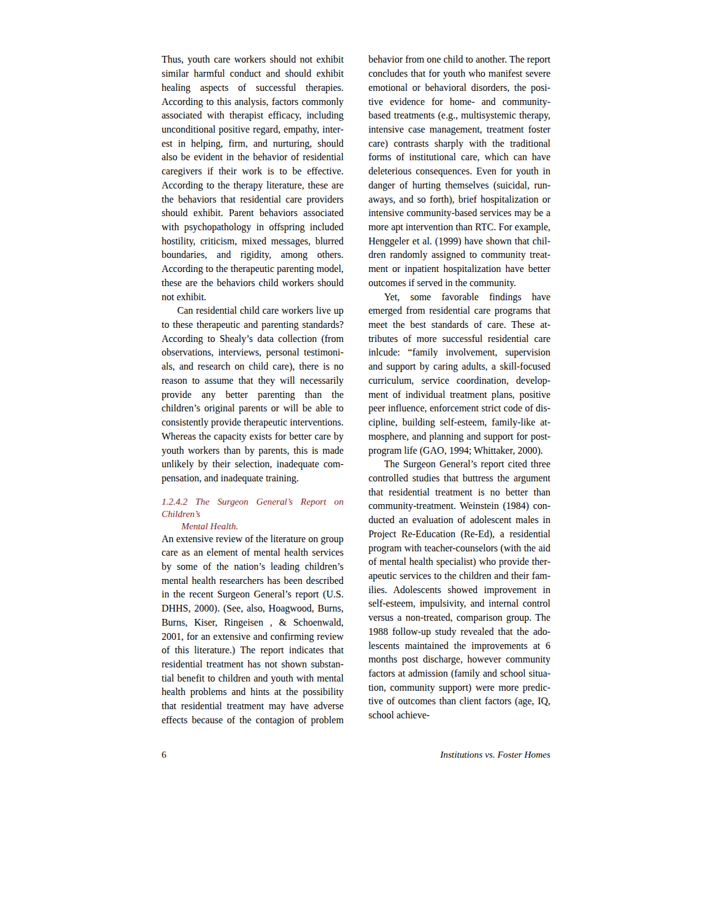Thus, youth care workers should not exhibit similar harmful conduct and should exhibit healing aspects of successful therapies. According to this analysis, factors commonly associated with therapist efficacy, including unconditional positive regard, empathy, interest in helping, firm, and nurturing, should also be evident in the behavior of residential caregivers if their work is to be effective. According to the therapy literature, these are the behaviors that residential care providers should exhibit. Parent behaviors associated with psychopathology in offspring included hostility, criticism, mixed messages, blurred boundaries, and rigidity, among others. According to the therapeutic parenting model, these are the behaviors child workers should not exhibit.
Can residential child care workers live up to these therapeutic and parenting standards? According to Shealy’s data collection (from observations, interviews, personal testimonials, and research on child care), there is no reason to assume that they will necessarily provide any better parenting than the children’s original parents or will be able to consistently provide therapeutic interventions. Whereas the capacity exists for better care by youth workers than by parents, this is made unlikely by their selection, inadequate compensation, and inadequate training.
1.2.4.2 The Surgeon General’s Report on Children’sMental Health.
An extensive review of the literature on group care as an element of mental health services by some of the nation’s leading children’s mental health researchers has been described in the recent Surgeon General’s report (U.S. DHHS, 2000). (See, also, Hoagwood, Burns, Burns, Kiser, Ringeisen , & Schoenwald, 2001, for an extensive and confirming review of this literature.) The report indicates that residential treatment has not shown substantial benefit to children and youth with mental health problems and hints at the possibility that residential treatment may have adverse effects because of the contagion of problem behavior from one child to another. The report concludes that for youth who manifest severe emotional or behavioral disorders, the positive evidence for home- and community-based treatments (e.g., multisystemic therapy, intensive case management, treatment foster care) contrasts sharply with the traditional forms of institutional care, which can have deleterious consequences. Even for youth in danger of hurting themselves (suicidal, runaways, and so forth), brief hospitalization or intensive community-based services may be a more apt intervention than RTC. For example, Henggeler et al. (1999) have shown that children randomly assigned to community treatment or inpatient hospitalization have better outcomes if served in the community.
Yet, some favorable findings have emerged from residential care programs that meet the best standards of care. These attributes of more successful residential care inlcude: “family involvement, supervision and support by caring adults, a skill-focused curriculum, service coordination, development of individual treatment plans, positive peer influence, enforcement strict code of discipline, building self-esteem, family-like atmosphere, and planning and support for post-program life (GAO, 1994; Whittaker, 2000).
The Surgeon General’s report cited three controlled studies that buttress the argument that residential treatment is no better than community-treatment. Weinstein (1984) conducted an evaluation of adolescent males in Project Re-Education (Re-Ed), a residential program with teacher-counselors (with the aid of mental health specialist) who provide therapeutic services to the children and their families. Adolescents showed improvement in self-esteem, impulsivity, and internal control versus a non-treated, comparison group. The 1988 follow-up study revealed that the adolescents maintained the improvements at 6 months post discharge, however community factors at admission (family and school situation, community support) were more predictive of outcomes than client factors (age, IQ, school achieve-
6 Institutions vs. Foster Homes